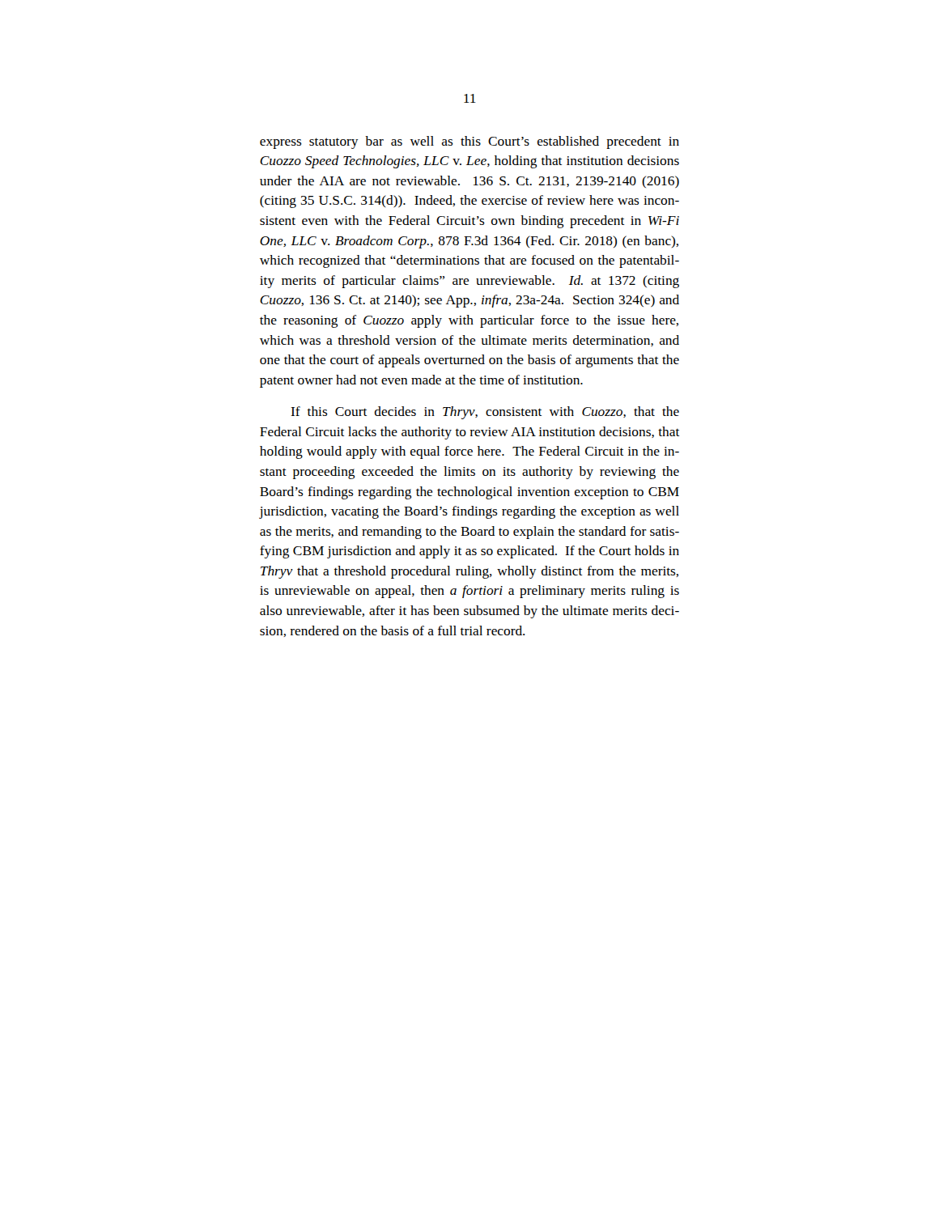11
express statutory bar as well as this Court’s established precedent in Cuozzo Speed Technologies, LLC v. Lee, holding that institution decisions under the AIA are not reviewable. 136 S. Ct. 2131, 2139-2140 (2016) (citing 35 U.S.C. 314(d)). Indeed, the exercise of review here was inconsistent even with the Federal Circuit’s own binding precedent in Wi-Fi One, LLC v. Broadcom Corp., 878 F.3d 1364 (Fed. Cir. 2018) (en banc), which recognized that “determinations that are focused on the patentability merits of particular claims” are unreviewable. Id. at 1372 (citing Cuozzo, 136 S. Ct. at 2140); see App., infra, 23a-24a. Section 324(e) and the reasoning of Cuozzo apply with particular force to the issue here, which was a threshold version of the ultimate merits determination, and one that the court of appeals overturned on the basis of arguments that the patent owner had not even made at the time of institution.
If this Court decides in Thryv, consistent with Cuozzo, that the Federal Circuit lacks the authority to review AIA institution decisions, that holding would apply with equal force here. The Federal Circuit in the instant proceeding exceeded the limits on its authority by reviewing the Board’s findings regarding the technological invention exception to CBM jurisdiction, vacating the Board’s findings regarding the exception as well as the merits, and remanding to the Board to explain the standard for satisfying CBM jurisdiction and apply it as so explicated. If the Court holds in Thryv that a threshold procedural ruling, wholly distinct from the merits, is unreviewable on appeal, then a fortiori a preliminary merits ruling is also unreviewable, after it has been subsumed by the ultimate merits decision, rendered on the basis of a full trial record.